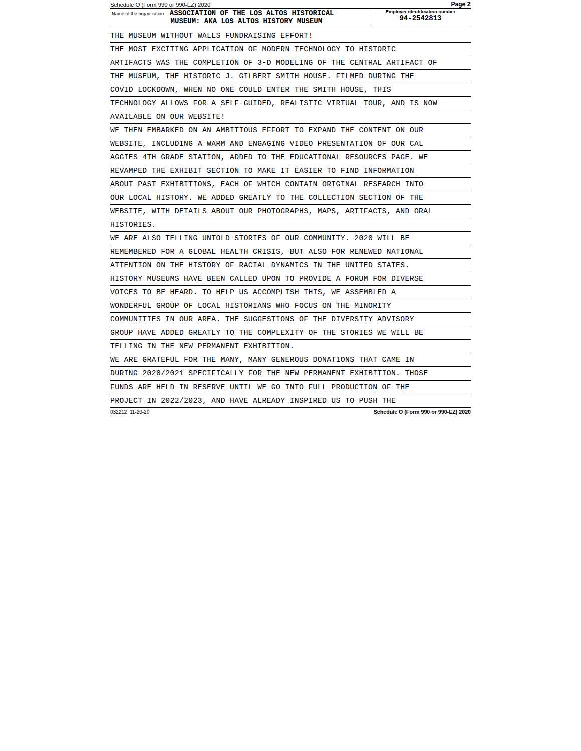Schedule O (Form 990 or 990-EZ) 2020
Page 2
| Name of the organization ASSOCIATION OF THE LOS ALTOS HISTORICAL MUSEUM: AKA LOS ALTOS HISTORY MUSEUM | Employer identification number 94-2542813 |
THE MUSEUM WITHOUT WALLS FUNDRAISING EFFORT!
THE MOST EXCITING APPLICATION OF MODERN TECHNOLOGY TO HISTORIC
ARTIFACTS WAS THE COMPLETION OF 3-D MODELING OF THE CENTRAL ARTIFACT OF
THE MUSEUM, THE HISTORIC J. GILBERT SMITH HOUSE. FILMED DURING THE
COVID LOCKDOWN, WHEN NO ONE COULD ENTER THE SMITH HOUSE, THIS
TECHNOLOGY ALLOWS FOR A SELF-GUIDED, REALISTIC VIRTUAL TOUR, AND IS NOW
AVAILABLE ON OUR WEBSITE!
WE THEN EMBARKED ON AN AMBITIOUS EFFORT TO EXPAND THE CONTENT ON OUR
WEBSITE, INCLUDING A WARM AND ENGAGING VIDEO PRESENTATION OF OUR CAL
AGGIES 4TH GRADE STATION, ADDED TO THE EDUCATIONAL RESOURCES PAGE. WE
REVAMPED THE EXHIBIT SECTION TO MAKE IT EASIER TO FIND INFORMATION
ABOUT PAST EXHIBITIONS, EACH OF WHICH CONTAIN ORIGINAL RESEARCH INTO
OUR LOCAL HISTORY. WE ADDED GREATLY TO THE COLLECTION SECTION OF THE
WEBSITE, WITH DETAILS ABOUT OUR PHOTOGRAPHS, MAPS, ARTIFACTS, AND ORAL
HISTORIES.
WE ARE ALSO TELLING UNTOLD STORIES OF OUR COMMUNITY. 2020 WILL BE
REMEMBERED FOR A GLOBAL HEALTH CRISIS, BUT ALSO FOR RENEWED NATIONAL
ATTENTION ON THE HISTORY OF RACIAL DYNAMICS IN THE UNITED STATES.
HISTORY MUSEUMS HAVE BEEN CALLED UPON TO PROVIDE A FORUM FOR DIVERSE
VOICES TO BE HEARD. TO HELP US ACCOMPLISH THIS, WE ASSEMBLED A
WONDERFUL GROUP OF LOCAL HISTORIANS WHO FOCUS ON THE MINORITY
COMMUNITIES IN OUR AREA. THE SUGGESTIONS OF THE DIVERSITY ADVISORY
GROUP HAVE ADDED GREATLY TO THE COMPLEXITY OF THE STORIES WE WILL BE
TELLING IN THE NEW PERMANENT EXHIBITION.
WE ARE GRATEFUL FOR THE MANY, MANY GENEROUS DONATIONS THAT CAME IN
DURING 2020/2021 SPECIFICALLY FOR THE NEW PERMANENT EXHIBITION. THOSE
FUNDS ARE HELD IN RESERVE UNTIL WE GO INTO FULL PRODUCTION OF THE
PROJECT IN 2022/2023, AND HAVE ALREADY INSPIRED US TO PUSH THE
032212 11-20-20
Schedule O (Form 990 or 990-EZ) 2020